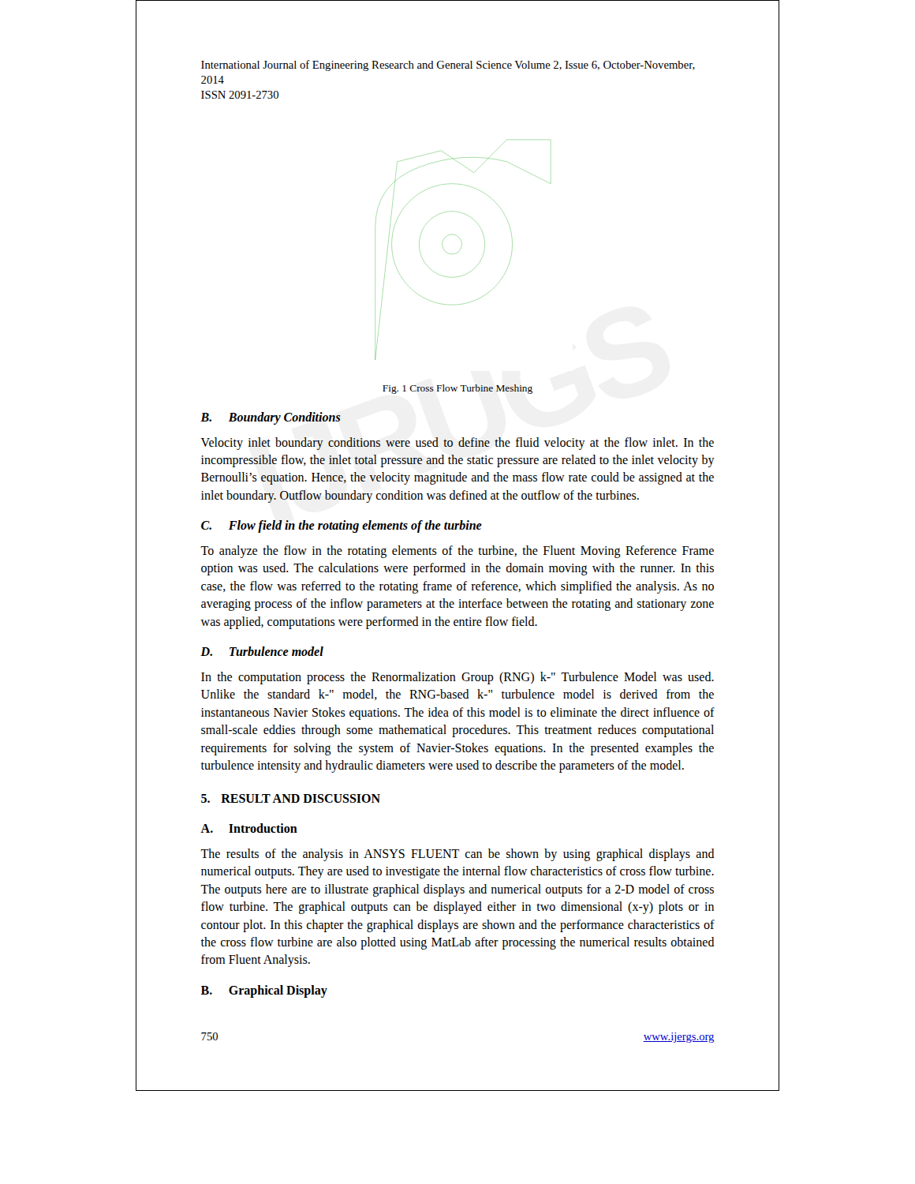IJRUGS
International Journal of Engineering Research and General Science Volume 2, Issue 6, October-November, 2014
ISSN 2091-2730
Fig. 1 Cross Flow Turbine Meshing
B. Boundary Conditions
Velocity inlet boundary conditions were used to define the fluid velocity at the flow inlet. In the incompressible flow, the inlet total pressure and the static pressure are related to the inlet velocity by Bernoulli’s equation. Hence, the velocity magnitude and the mass flow rate could be assigned at the inlet boundary. Outflow boundary condition was defined at the outflow of the turbines.
C. Flow field in the rotating elements of the turbine
To analyze the flow in the rotating elements of the turbine, the Fluent Moving Reference Frame option was used. The calculations were performed in the domain moving with the runner. In this case, the flow was referred to the rotating frame of reference, which simplified the analysis. As no averaging process of the inflow parameters at the interface between the rotating and stationary zone was applied, computations were performed in the entire flow field.
D. Turbulence model
In the computation process the Renormalization Group (RNG) k-" Turbulence Model was used. Unlike the standard k-" model, the RNG-based k-" turbulence model is derived from the instantaneous Navier Stokes equations. The idea of this model is to eliminate the direct influence of small-scale eddies through some mathematical procedures. This treatment reduces computational requirements for solving the system of Navier-Stokes equations. In the presented examples the turbulence intensity and hydraulic diameters were used to describe the parameters of the model.
5. RESULT AND DISCUSSION
A. Introduction
The results of the analysis in ANSYS FLUENT can be shown by using graphical displays and numerical outputs. They are used to investigate the internal flow characteristics of cross flow turbine. The outputs here are to illustrate graphical displays and numerical outputs for a 2-D model of cross flow turbine. The graphical outputs can be displayed either in two dimensional (x-y) plots or in contour plot. In this chapter the graphical displays are shown and the performance characteristics of the cross flow turbine are also plotted using MatLab after processing the numerical results obtained from Fluent Analysis.
B. Graphical Display
750 www.ijergs.org